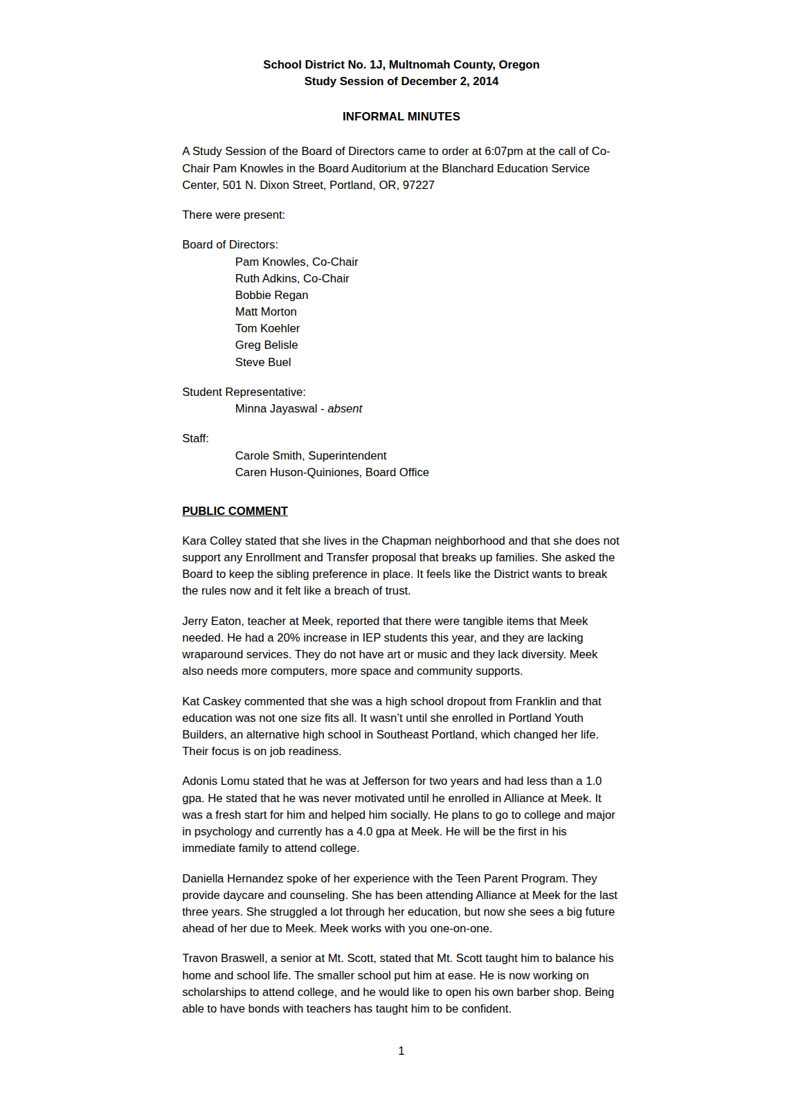School District No. 1J, Multnomah County, Oregon Study Session of December 2, 2014
INFORMAL MINUTES
A Study Session of the Board of Directors came to order at 6:07pm at the call of Co-Chair Pam Knowles in the Board Auditorium at the Blanchard Education Service Center, 501 N. Dixon Street, Portland, OR, 97227
There were present:
Board of Directors:
Pam Knowles, Co-Chair
Ruth Adkins, Co-Chair
Bobbie Regan
Matt Morton
Tom Koehler
Greg Belisle
Steve Buel
Student Representative:
Minna Jayaswal - absent
Staff:
Carole Smith, Superintendent
Caren Huson-Quiniones, Board Office
PUBLIC COMMENT
Kara Colley stated that she lives in the Chapman neighborhood and that she does not support any Enrollment and Transfer proposal that breaks up families. She asked the Board to keep the sibling preference in place. It feels like the District wants to break the rules now and it felt like a breach of trust.
Jerry Eaton, teacher at Meek, reported that there were tangible items that Meek needed. He had a 20% increase in IEP students this year, and they are lacking wraparound services. They do not have art or music and they lack diversity. Meek also needs more computers, more space and community supports.
Kat Caskey commented that she was a high school dropout from Franklin and that education was not one size fits all. It wasn’t until she enrolled in Portland Youth Builders, an alternative high school in Southeast Portland, which changed her life. Their focus is on job readiness.
Adonis Lomu stated that he was at Jefferson for two years and had less than a 1.0 gpa. He stated that he was never motivated until he enrolled in Alliance at Meek. It was a fresh start for him and helped him socially. He plans to go to college and major in psychology and currently has a 4.0 gpa at Meek. He will be the first in his immediate family to attend college.
Daniella Hernandez spoke of her experience with the Teen Parent Program. They provide daycare and counseling. She has been attending Alliance at Meek for the last three years. She struggled a lot through her education, but now she sees a big future ahead of her due to Meek. Meek works with you one-on-one.
Travon Braswell, a senior at Mt. Scott, stated that Mt. Scott taught him to balance his home and school life. The smaller school put him at ease. He is now working on scholarships to attend college, and he would like to open his own barber shop. Being able to have bonds with teachers has taught him to be confident.
1